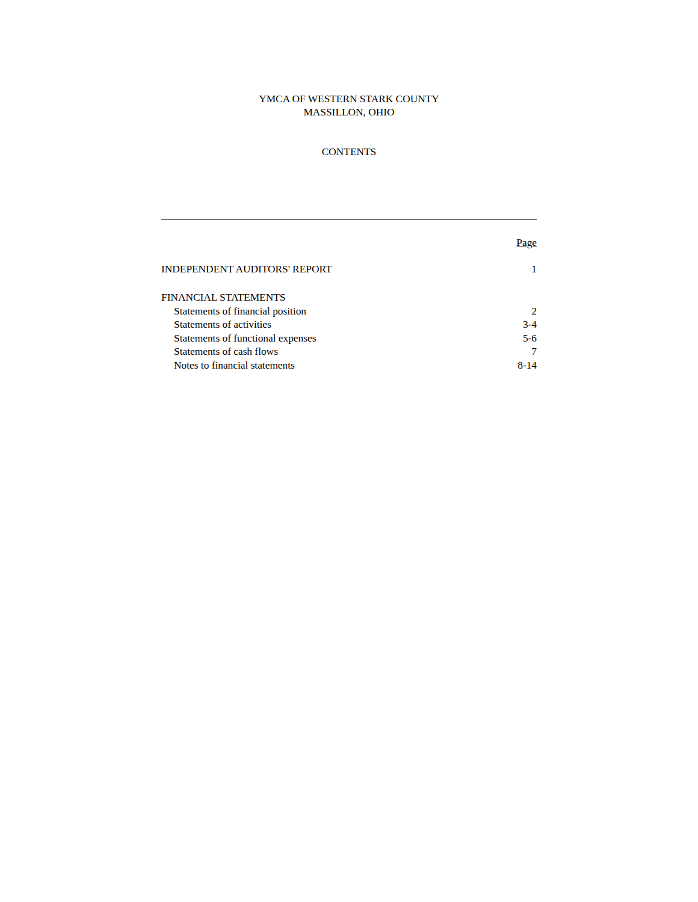YMCA OF WESTERN STARK COUNTY
MASSILLON, OHIO
CONTENTS
| | Page |
| INDEPENDENT AUDITORS' REPORT | 1 |
| FINANCIAL STATEMENTS | |
| Statements of financial position | 2 |
| Statements of activities | 3-4 |
| Statements of functional expenses | 5-6 |
| Statements of cash flows | 7 |
| Notes to financial statements | 8-14 |